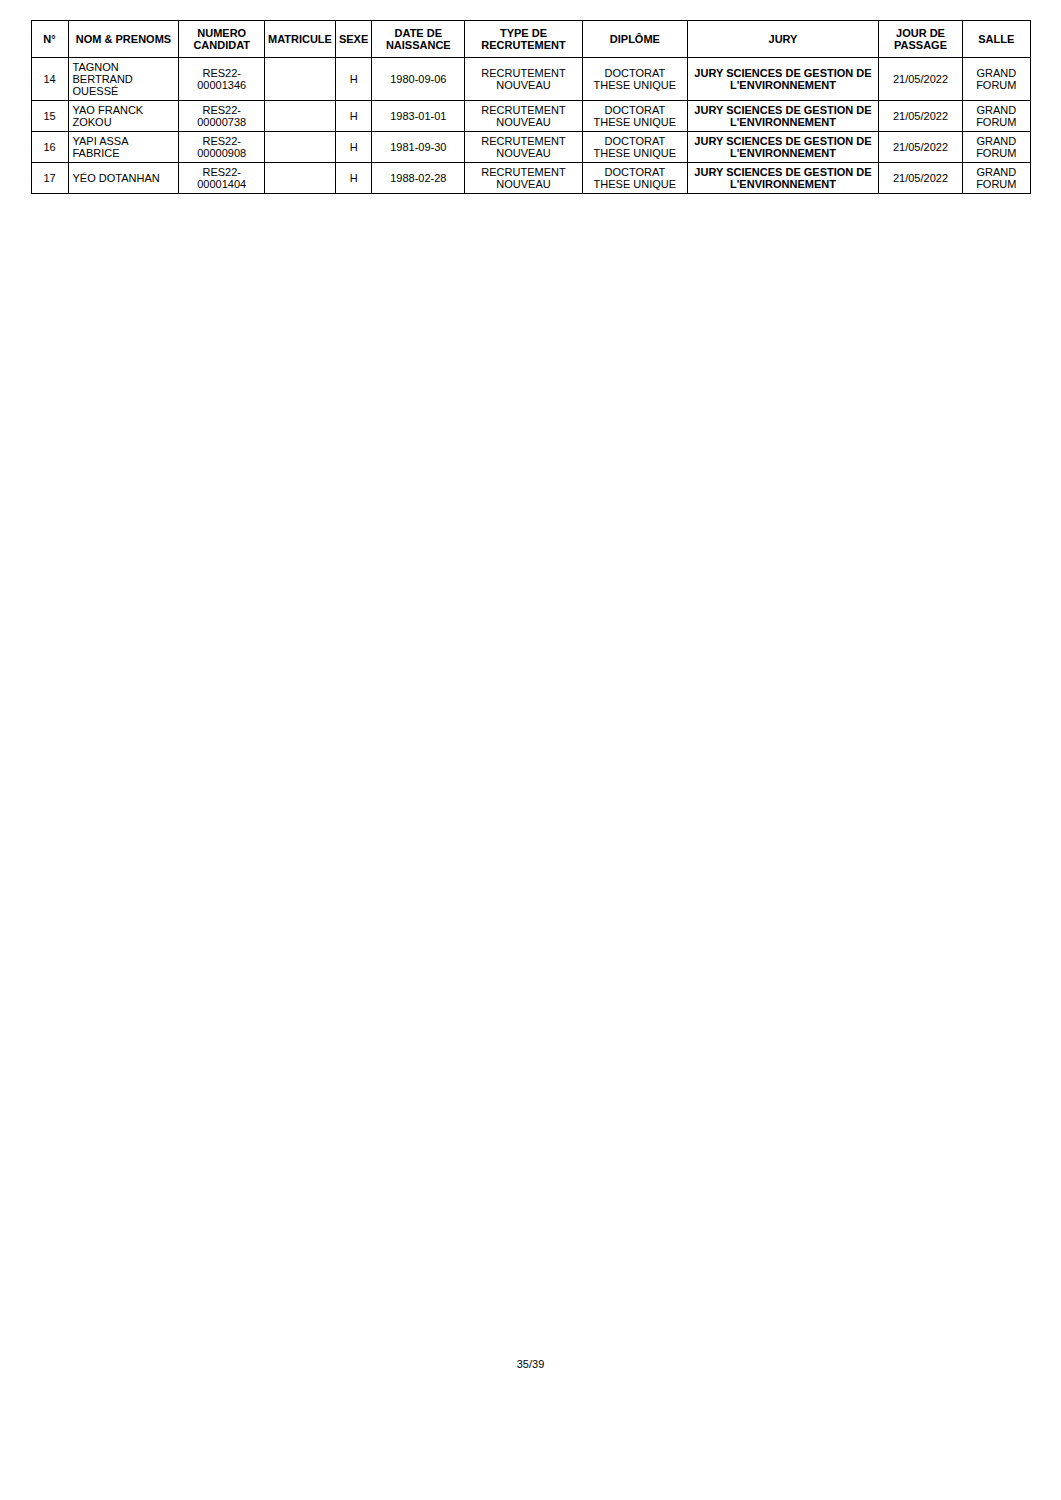| N° | NOM & PRENOMS | NUMERO CANDIDAT | MATRICULE | SEXE | DATE DE NAISSANCE | TYPE DE RECRUTEMENT | DIPLÔME | JURY | JOUR DE PASSAGE | SALLE |
| --- | --- | --- | --- | --- | --- | --- | --- | --- | --- | --- |
| 14 | TAGNON BERTRAND OUESSÉ | RES22-00001346 | | H | 1980-09-06 | RECRUTEMENT NOUVEAU | DOCTORAT THESE UNIQUE | JURY SCIENCES DE GESTION DE L'ENVIRONNEMENT | 21/05/2022 | GRAND FORUM |
| 15 | YAO FRANCK ZOKOU | RES22-00000738 | | H | 1983-01-01 | RECRUTEMENT NOUVEAU | DOCTORAT THESE UNIQUE | JURY SCIENCES DE GESTION DE L'ENVIRONNEMENT | 21/05/2022 | GRAND FORUM |
| 16 | YAPI ASSA FABRICE | RES22-00000908 | | H | 1981-09-30 | RECRUTEMENT NOUVEAU | DOCTORAT THESE UNIQUE | JURY SCIENCES DE GESTION DE L'ENVIRONNEMENT | 21/05/2022 | GRAND FORUM |
| 17 | YÉO DOTANHAN | RES22-00001404 | | H | 1988-02-28 | RECRUTEMENT NOUVEAU | DOCTORAT THESE UNIQUE | JURY SCIENCES DE GESTION DE L'ENVIRONNEMENT | 21/05/2022 | GRAND FORUM |
35/39